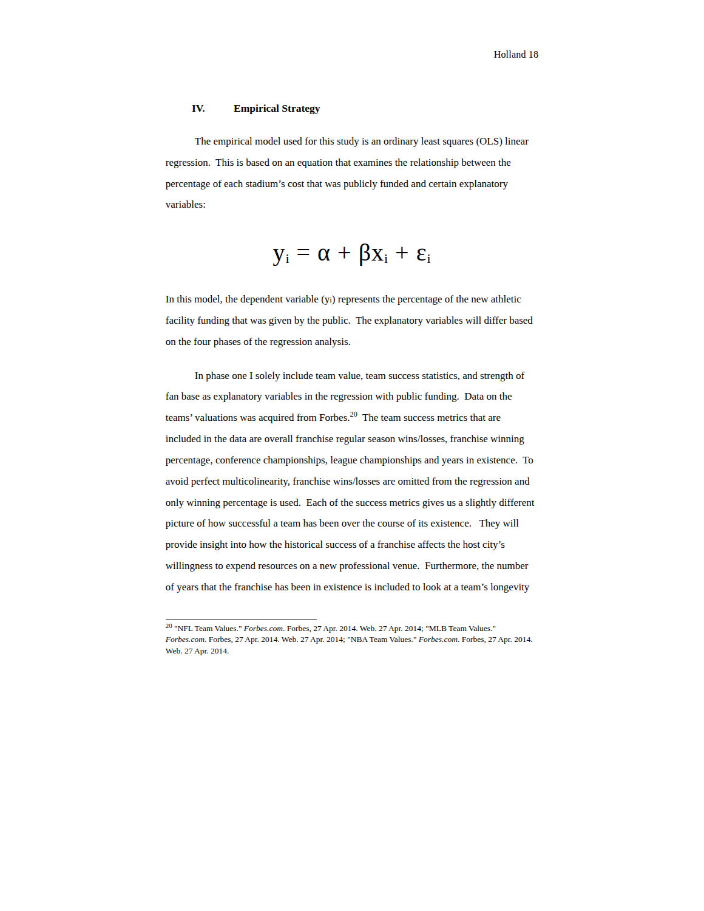Holland 18
IV. Empirical Strategy
The empirical model used for this study is an ordinary least squares (OLS) linear regression. This is based on an equation that examines the relationship between the percentage of each stadium’s cost that was publicly funded and certain explanatory variables:
yi = α + βxi + εi
In this model, the dependent variable (yi) represents the percentage of the new athletic facility funding that was given by the public. The explanatory variables will differ based on the four phases of the regression analysis.
In phase one I solely include team value, team success statistics, and strength of fan base as explanatory variables in the regression with public funding. Data on the teams’ valuations was acquired from Forbes.20 The team success metrics that are included in the data are overall franchise regular season wins/losses, franchise winning percentage, conference championships, league championships and years in existence. To avoid perfect multicolinearity, franchise wins/losses are omitted from the regression and only winning percentage is used. Each of the success metrics gives us a slightly different picture of how successful a team has been over the course of its existence. They will provide insight into how the historical success of a franchise affects the host city’s willingness to expend resources on a new professional venue. Furthermore, the number of years that the franchise has been in existence is included to look at a team’s longevity
20 "NFL Team Values." Forbes.com. Forbes, 27 Apr. 2014. Web. 27 Apr. 2014; "MLB Team Values." Forbes.com. Forbes, 27 Apr. 2014. Web. 27 Apr. 2014; "NBA Team Values." Forbes.com. Forbes, 27 Apr. 2014. Web. 27 Apr. 2014.